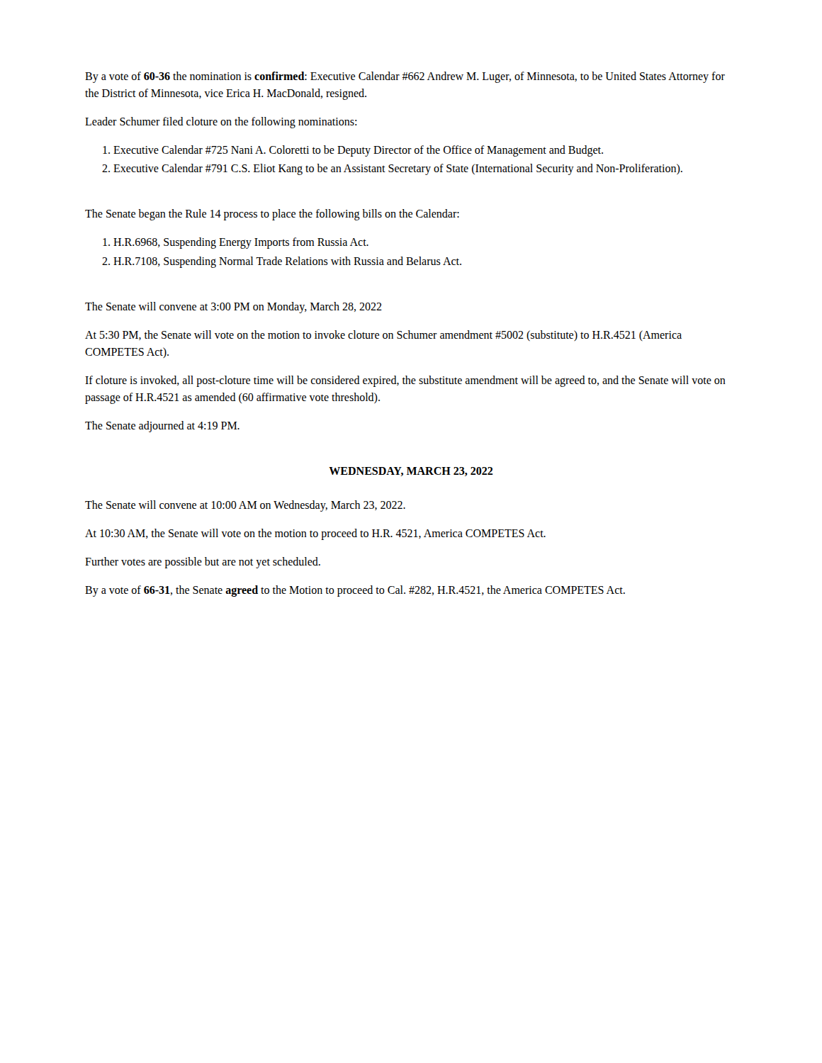By a vote of 60-36 the nomination is confirmed: Executive Calendar #662 Andrew M. Luger, of Minnesota, to be United States Attorney for the District of Minnesota, vice Erica H. MacDonald, resigned.
Leader Schumer filed cloture on the following nominations:
Executive Calendar #725 Nani A. Coloretti to be Deputy Director of the Office of Management and Budget.
Executive Calendar #791 C.S. Eliot Kang to be an Assistant Secretary of State (International Security and Non-Proliferation).
The Senate began the Rule 14 process to place the following bills on the Calendar:
H.R.6968, Suspending Energy Imports from Russia Act.
H.R.7108, Suspending Normal Trade Relations with Russia and Belarus Act.
The Senate will convene at 3:00 PM on Monday, March 28, 2022
At 5:30 PM, the Senate will vote on the motion to invoke cloture on Schumer amendment #5002 (substitute) to H.R.4521 (America COMPETES Act).
If cloture is invoked, all post-cloture time will be considered expired, the substitute amendment will be agreed to, and the Senate will vote on passage of H.R.4521 as amended (60 affirmative vote threshold).
The Senate adjourned at 4:19 PM.
WEDNESDAY, MARCH 23, 2022
The Senate will convene at 10:00 AM on Wednesday, March 23, 2022.
At 10:30 AM, the Senate will vote on the motion to proceed to H.R. 4521, America COMPETES Act.
Further votes are possible but are not yet scheduled.
By a vote of 66-31, the Senate agreed to the Motion to proceed to Cal. #282, H.R.4521, the America COMPETES Act.